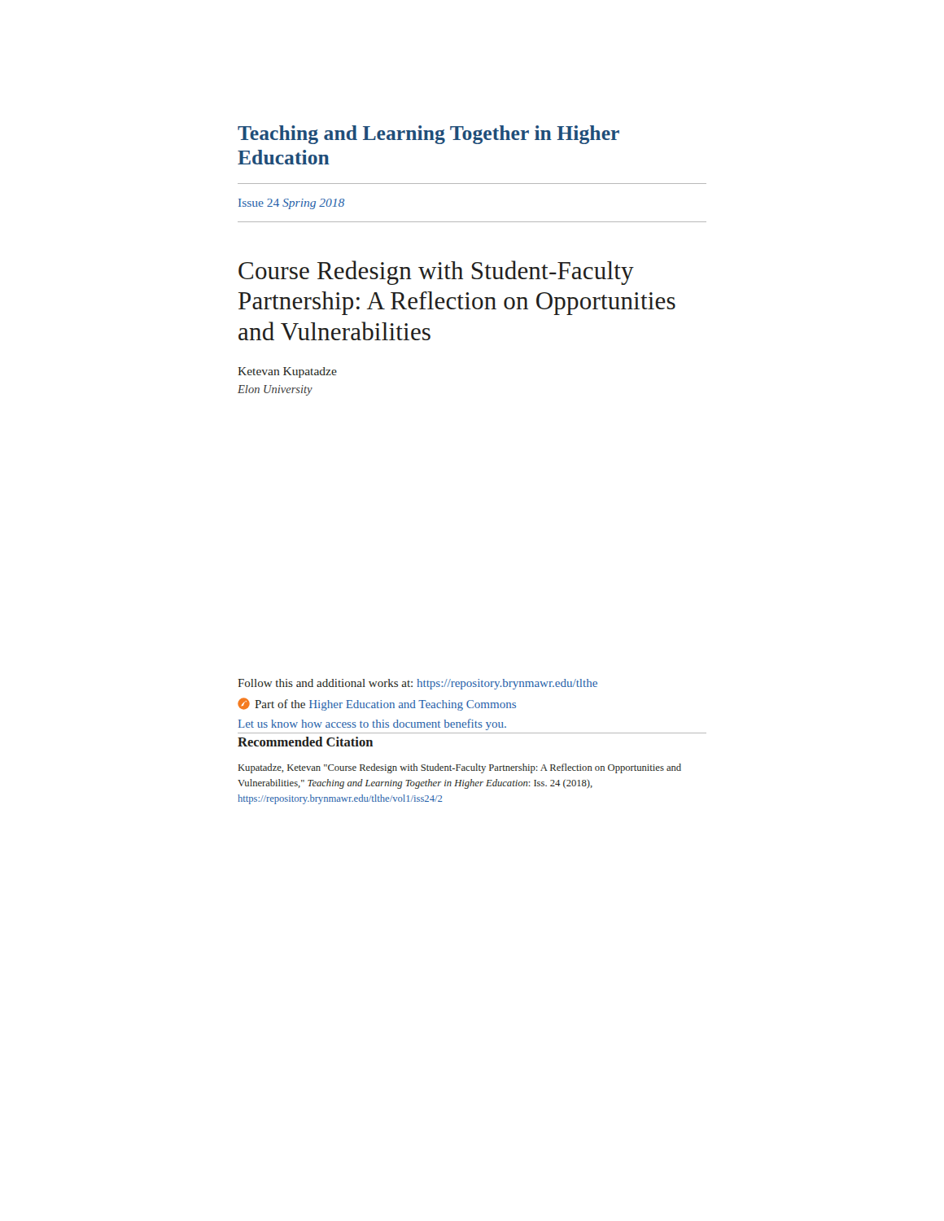Teaching and Learning Together in Higher Education
Issue 24 Spring 2018
Course Redesign with Student-Faculty Partnership: A Reflection on Opportunities and Vulnerabilities
Ketevan Kupatadze
Elon University
Follow this and additional works at: https://repository.brynmawr.edu/tlthe
Part of the Higher Education and Teaching Commons
Let us know how access to this document benefits you.
Recommended Citation
Kupatadze, Ketevan "Course Redesign with Student-Faculty Partnership: A Reflection on Opportunities and Vulnerabilities," Teaching and Learning Together in Higher Education: Iss. 24 (2018), https://repository.brynmawr.edu/tlthe/vol1/iss24/2